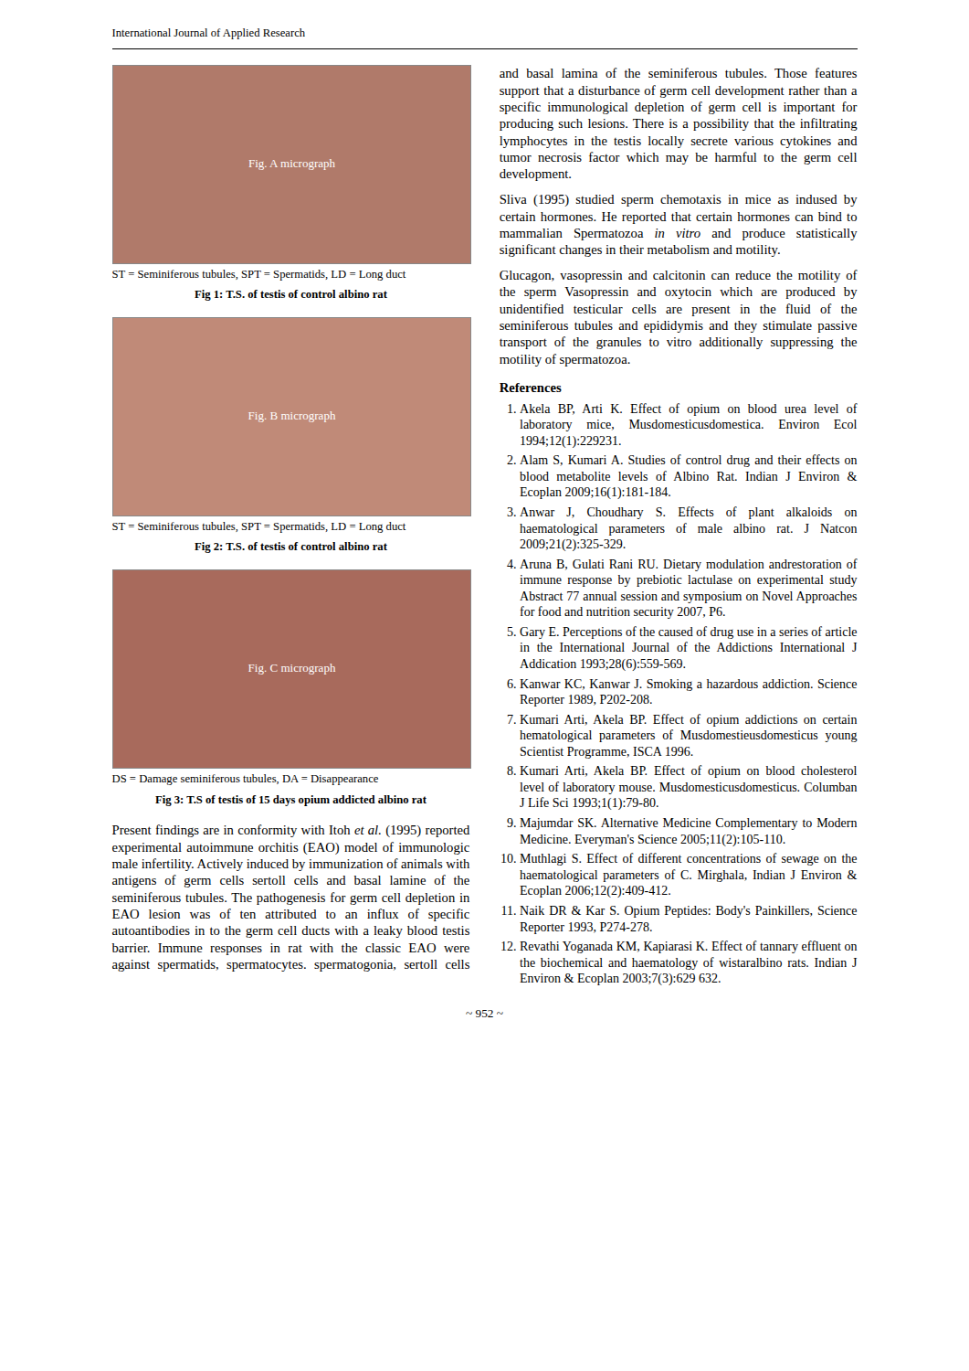International Journal of Applied Research
ST = Seminiferous tubules, SPT = Spermatids, LD = Long duct
Fig 1: T.S. of testis of control albino rat
ST = Seminiferous tubules, SPT = Spermatids, LD = Long duct
Fig 2: T.S. of testis of control albino rat
DS = Damage seminiferous tubules, DA = Disappearance
Fig 3: T.S of testis of 15 days opium addicted albino rat
Present findings are in conformity with Itoh et al. (1995) reported experimental autoimmune orchitis (EAO) model of immunologic male infertility. Actively induced by immunization of animals with antigens of germ cells sertoll cells and basal lamine of the seminiferous tubules. The pathogenesis for germ cell depletion in EAO lesion was of ten attributed to an influx of specific autoantibodies in to the germ cell ducts with a leaky blood testis barrier. Immune responses in rat with the classic EAO were against spermatids, spermatocytes. spermatogonia, sertoll cells and basal lamina of the seminiferous tubules. Those features support that a disturbance of germ cell development rather than a specific immunological depletion of germ cell is important for producing such lesions. There is a possibility that the infiltrating lymphocytes in the testis locally secrete various cytokines and tumor necrosis factor which may be harmful to the germ cell development.
Sliva (1995) studied sperm chemotaxis in mice as indused by certain hormones. He reported that certain hormones can bind to mammalian Spermatozoa in vitro and produce statistically significant changes in their metabolism and motility.
Glucagon, vasopressin and calcitonin can reduce the motility of the sperm Vasopressin and oxytocin which are produced by unidentified testicular cells are present in the fluid of the seminiferous tubules and epididymis and they stimulate passive transport of the granules to vitro additionally suppressing the motility of spermatozoa.
References
Akela BP, Arti K. Effect of opium on blood urea level of laboratory mice, Musdomesticusdomestica. Environ Ecol 1994;12(1):229231.
Alam S, Kumari A. Studies of control drug and their effects on blood metabolite levels of Albino Rat. Indian J Environ & Ecoplan 2009;16(1):181-184.
Anwar J, Choudhary S. Effects of plant alkaloids on haematological parameters of male albino rat. J Natcon 2009;21(2):325-329.
Aruna B, Gulati Rani RU. Dietary modulation andrestoration of immune response by prebiotic lactulase on experimental study Abstract 77 annual session and symposium on Novel Approaches for food and nutrition security 2007, P6.
Gary E. Perceptions of the caused of drug use in a series of article in the International Journal of the Addictions International J Addication 1993;28(6):559-569.
Kanwar KC, Kanwar J. Smoking a hazardous addiction. Science Reporter 1989, P202-208.
Kumari Arti, Akela BP. Effect of opium addictions on certain hematological parameters of Musdomestieusdomesticus young Scientist Programme, ISCA 1996.
Kumari Arti, Akela BP. Effect of opium on blood cholesterol level of laboratory mouse. Musdomesticusdomesticus. Columban J Life Sci 1993;1(1):79-80.
Majumdar SK. Alternative Medicine Complementary to Modern Medicine. Everyman's Science 2005;11(2):105-110.
Muthlagi S. Effect of different concentrations of sewage on the haematological parameters of C. Mirghala, Indian J Environ & Ecoplan 2006;12(2):409-412.
Naik DR & Kar S. Opium Peptides: Body's Painkillers, Science Reporter 1993, P274-278.
Revathi Yoganada KM, Kapiarasi K. Effect of tannary effluent on the biochemical and haematology of wistaralbino rats. Indian J Environ & Ecoplan 2003;7(3):629 632.
~ 952 ~